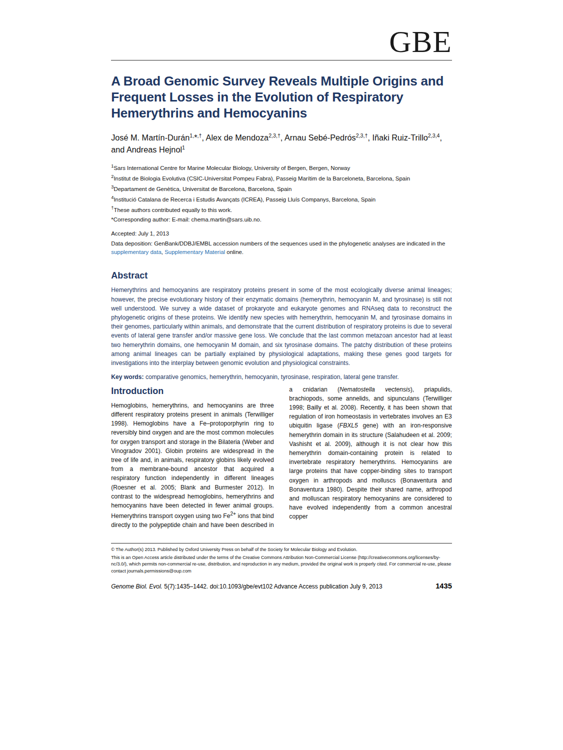GBE
A Broad Genomic Survey Reveals Multiple Origins and Frequent Losses in the Evolution of Respiratory Hemerythrins and Hemocyanins
José M. Martín-Durán1,*,†, Alex de Mendoza2,3,†, Arnau Sebé-Pedrós2,3,†, Iñaki Ruiz-Trillo2,3,4, and Andreas Hejnol1
1Sars International Centre for Marine Molecular Biology, University of Bergen, Bergen, Norway
2Institut de Biologia Evolutiva (CSIC-Universitat Pompeu Fabra), Passeig Marítim de la Barceloneta, Barcelona, Spain
3Departament de Genètica, Universitat de Barcelona, Barcelona, Spain
4Institució Catalana de Recerca i Estudis Avançats (ICREA), Passeig Lluís Companys, Barcelona, Spain
†These authors contributed equally to this work.
*Corresponding author: E-mail: chema.martin@sars.uib.no.
Accepted: July 1, 2013
Data deposition: GenBank/DDBJ/EMBL accession numbers of the sequences used in the phylogenetic analyses are indicated in the supplementary data, Supplementary Material online.
Abstract
Hemerythrins and hemocyanins are respiratory proteins present in some of the most ecologically diverse animal lineages; however, the precise evolutionary history of their enzymatic domains (hemerythrin, hemocyanin M, and tyrosinase) is still not well understood. We survey a wide dataset of prokaryote and eukaryote genomes and RNAseq data to reconstruct the phylogenetic origins of these proteins. We identify new species with hemerythrin, hemocyanin M, and tyrosinase domains in their genomes, particularly within animals, and demonstrate that the current distribution of respiratory proteins is due to several events of lateral gene transfer and/or massive gene loss. We conclude that the last common metazoan ancestor had at least two hemerythrin domains, one hemocyanin M domain, and six tyrosinase domains. The patchy distribution of these proteins among animal lineages can be partially explained by physiological adaptations, making these genes good targets for investigations into the interplay between genomic evolution and physiological constraints.
Key words: comparative genomics, hemerythrin, hemocyanin, tyrosinase, respiration, lateral gene transfer.
Introduction
Hemoglobins, hemerythrins, and hemocyanins are three different respiratory proteins present in animals (Terwilliger 1998). Hemoglobins have a Fe–protoporphyrin ring to reversibly bind oxygen and are the most common molecules for oxygen transport and storage in the Bilateria (Weber and Vinogradov 2001). Globin proteins are widespread in the tree of life and, in animals, respiratory globins likely evolved from a membrane-bound ancestor that acquired a respiratory function independently in different lineages (Roesner et al. 2005; Blank and Burmester 2012). In contrast to the widespread hemoglobins, hemerythrins and hemocyanins have been detected in fewer animal groups. Hemerythrins transport oxygen using two Fe2+ ions that bind directly to the polypeptide chain and have been described in a cnidarian (Nematostella vectensis), priapulids, brachiopods, some annelids, and sipunculans (Terwilliger 1998; Bailly et al. 2008). Recently, it has been shown that regulation of iron homeostasis in vertebrates involves an E3 ubiquitin ligase (FBXL5 gene) with an iron-responsive hemerythrin domain in its structure (Salahudeen et al. 2009; Vashisht et al. 2009), although it is not clear how this hemerythrin domain-containing protein is related to invertebrate respiratory hemerythrins. Hemocyanins are large proteins that have copper-binding sites to transport oxygen in arthropods and molluscs (Bonaventura and Bonaventura 1980). Despite their shared name, arthropod and molluscan respiratory hemocyanins are considered to have evolved independently from a common ancestral copper
© The Author(s) 2013. Published by Oxford University Press on behalf of the Society for Molecular Biology and Evolution.
This is an Open Access article distributed under the terms of the Creative Commons Attribution Non-Commercial License (http://creativecommons.org/licenses/by-nc/3.0/), which permits non-commercial re-use, distribution, and reproduction in any medium, provided the original work is properly cited. For commercial re-use, please contact journals.permissions@oup.com
Genome Biol. Evol. 5(7):1435–1442. doi:10.1093/gbe/evt102 Advance Access publication July 9, 2013
1435